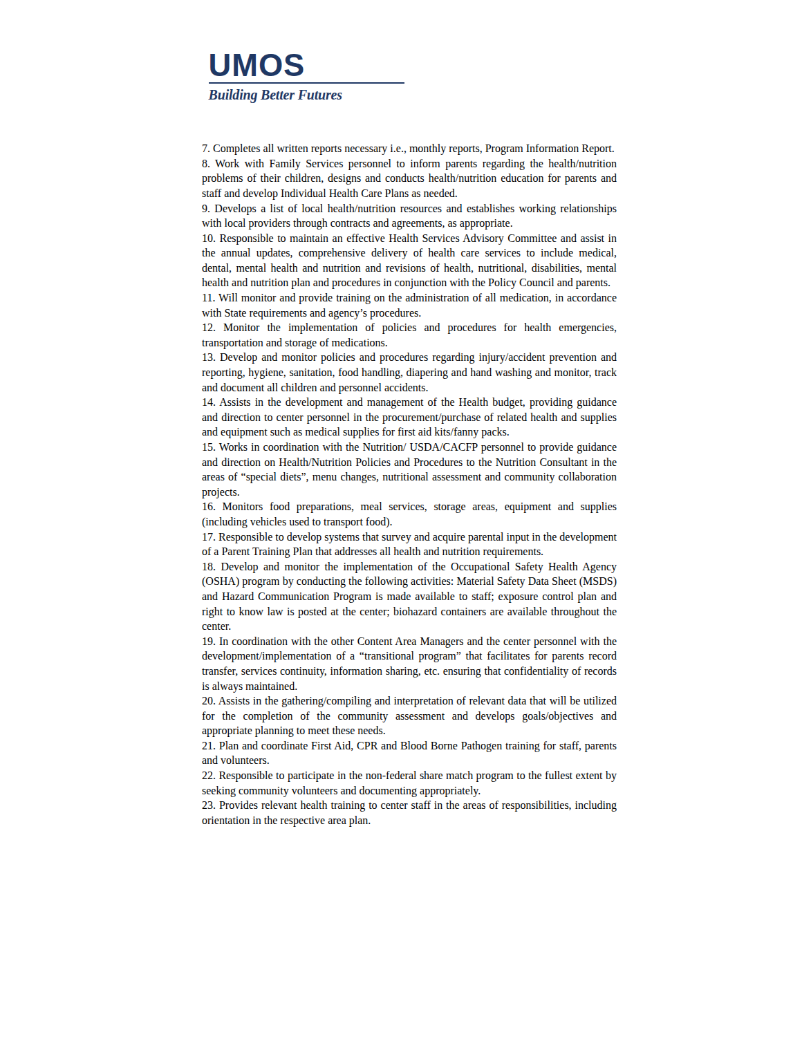UMOS
Building Better Futures
7. Completes all written reports necessary i.e., monthly reports, Program Information Report.
8. Work with Family Services personnel to inform parents regarding the health/nutrition problems of their children, designs and conducts health/nutrition education for parents and staff and develop Individual Health Care Plans as needed.
9. Develops a list of local health/nutrition resources and establishes working relationships with local providers through contracts and agreements, as appropriate.
10. Responsible to maintain an effective Health Services Advisory Committee and assist in the annual updates, comprehensive delivery of health care services to include medical, dental, mental health and nutrition and revisions of health, nutritional, disabilities, mental health and nutrition plan and procedures in conjunction with the Policy Council and parents.
11. Will monitor and provide training on the administration of all medication, in accordance with State requirements and agency’s procedures.
12. Monitor the implementation of policies and procedures for health emergencies, transportation and storage of medications.
13. Develop and monitor policies and procedures regarding injury/accident prevention and reporting, hygiene, sanitation, food handling, diapering and hand washing and monitor, track and document all children and personnel accidents.
14. Assists in the development and management of the Health budget, providing guidance and direction to center personnel in the procurement/purchase of related health and supplies and equipment such as medical supplies for first aid kits/fanny packs.
15. Works in coordination with the Nutrition/ USDA/CACFP personnel to provide guidance and direction on Health/Nutrition Policies and Procedures to the Nutrition Consultant in the areas of “special diets”, menu changes, nutritional assessment and community collaboration projects.
16. Monitors food preparations, meal services, storage areas, equipment and supplies (including vehicles used to transport food).
17. Responsible to develop systems that survey and acquire parental input in the development of a Parent Training Plan that addresses all health and nutrition requirements.
18. Develop and monitor the implementation of the Occupational Safety Health Agency (OSHA) program by conducting the following activities: Material Safety Data Sheet (MSDS) and Hazard Communication Program is made available to staff; exposure control plan and right to know law is posted at the center; biohazard containers are available throughout the center.
19. In coordination with the other Content Area Managers and the center personnel with the development/implementation of a “transitional program” that facilitates for parents record transfer, services continuity, information sharing, etc. ensuring that confidentiality of records is always maintained.
20. Assists in the gathering/compiling and interpretation of relevant data that will be utilized for the completion of the community assessment and develops goals/objectives and appropriate planning to meet these needs.
21. Plan and coordinate First Aid, CPR and Blood Borne Pathogen training for staff, parents and volunteers.
22. Responsible to participate in the non-federal share match program to the fullest extent by seeking community volunteers and documenting appropriately.
23. Provides relevant health training to center staff in the areas of responsibilities, including orientation in the respective area plan.